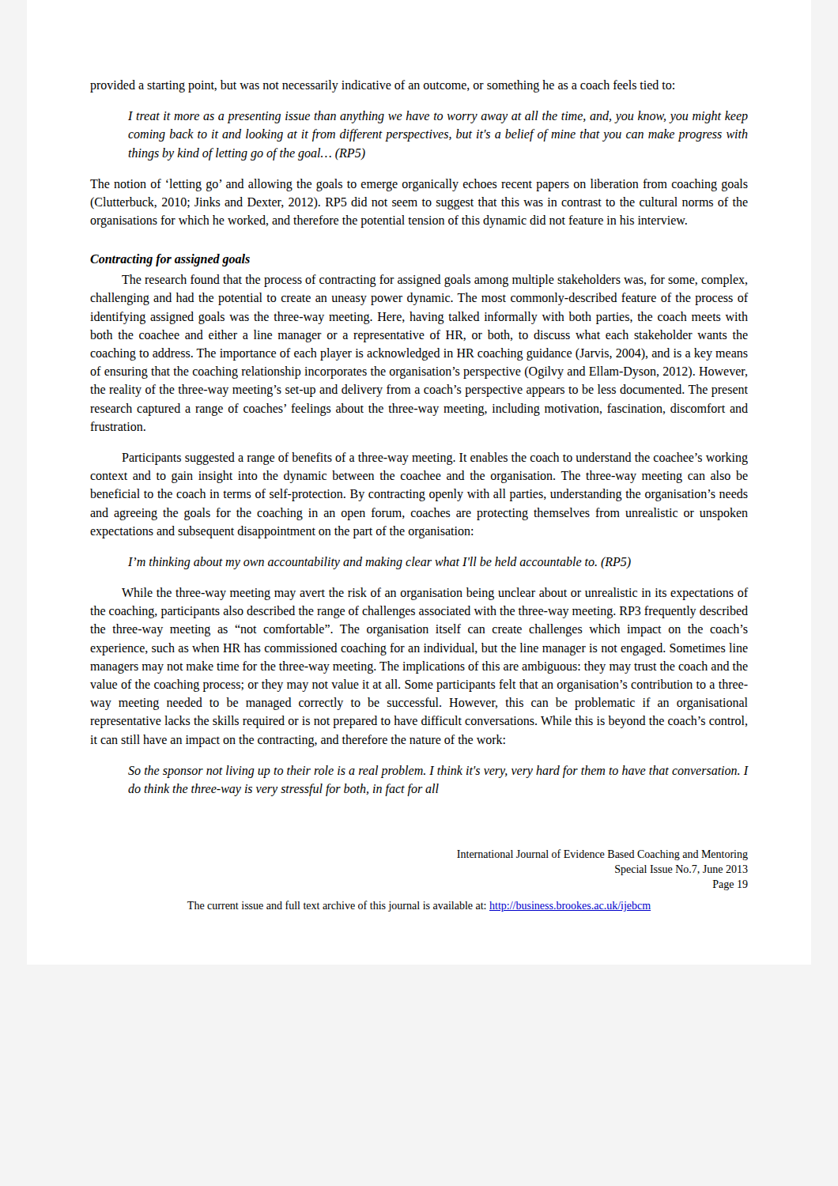provided a starting point, but was not necessarily indicative of an outcome, or something he as a coach feels tied to:
I treat it more as a presenting issue than anything we have to worry away at all the time, and, you know, you might keep coming back to it and looking at it from different perspectives, but it's a belief of mine that you can make progress with things by kind of letting go of the goal… (RP5)
The notion of ‘letting go’ and allowing the goals to emerge organically echoes recent papers on liberation from coaching goals (Clutterbuck, 2010; Jinks and Dexter, 2012). RP5 did not seem to suggest that this was in contrast to the cultural norms of the organisations for which he worked, and therefore the potential tension of this dynamic did not feature in his interview.
Contracting for assigned goals
The research found that the process of contracting for assigned goals among multiple stakeholders was, for some, complex, challenging and had the potential to create an uneasy power dynamic. The most commonly-described feature of the process of identifying assigned goals was the three-way meeting. Here, having talked informally with both parties, the coach meets with both the coachee and either a line manager or a representative of HR, or both, to discuss what each stakeholder wants the coaching to address. The importance of each player is acknowledged in HR coaching guidance (Jarvis, 2004), and is a key means of ensuring that the coaching relationship incorporates the organisation’s perspective (Ogilvy and Ellam-Dyson, 2012). However, the reality of the three-way meeting’s set-up and delivery from a coach’s perspective appears to be less documented. The present research captured a range of coaches’ feelings about the three-way meeting, including motivation, fascination, discomfort and frustration.
Participants suggested a range of benefits of a three-way meeting. It enables the coach to understand the coachee’s working context and to gain insight into the dynamic between the coachee and the organisation. The three-way meeting can also be beneficial to the coach in terms of self-protection. By contracting openly with all parties, understanding the organisation’s needs and agreeing the goals for the coaching in an open forum, coaches are protecting themselves from unrealistic or unspoken expectations and subsequent disappointment on the part of the organisation:
I’m thinking about my own accountability and making clear what I'll be held accountable to. (RP5)
While the three-way meeting may avert the risk of an organisation being unclear about or unrealistic in its expectations of the coaching, participants also described the range of challenges associated with the three-way meeting. RP3 frequently described the three-way meeting as “not comfortable”. The organisation itself can create challenges which impact on the coach’s experience, such as when HR has commissioned coaching for an individual, but the line manager is not engaged. Sometimes line managers may not make time for the three-way meeting. The implications of this are ambiguous: they may trust the coach and the value of the coaching process; or they may not value it at all. Some participants felt that an organisation’s contribution to a three-way meeting needed to be managed correctly to be successful. However, this can be problematic if an organisational representative lacks the skills required or is not prepared to have difficult conversations. While this is beyond the coach’s control, it can still have an impact on the contracting, and therefore the nature of the work:
So the sponsor not living up to their role is a real problem. I think it's very, very hard for them to have that conversation. I do think the three-way is very stressful for both, in fact for all
International Journal of Evidence Based Coaching and Mentoring
Special Issue No.7, June 2013
Page 19
The current issue and full text archive of this journal is available at: http://business.brookes.ac.uk/ijebcm